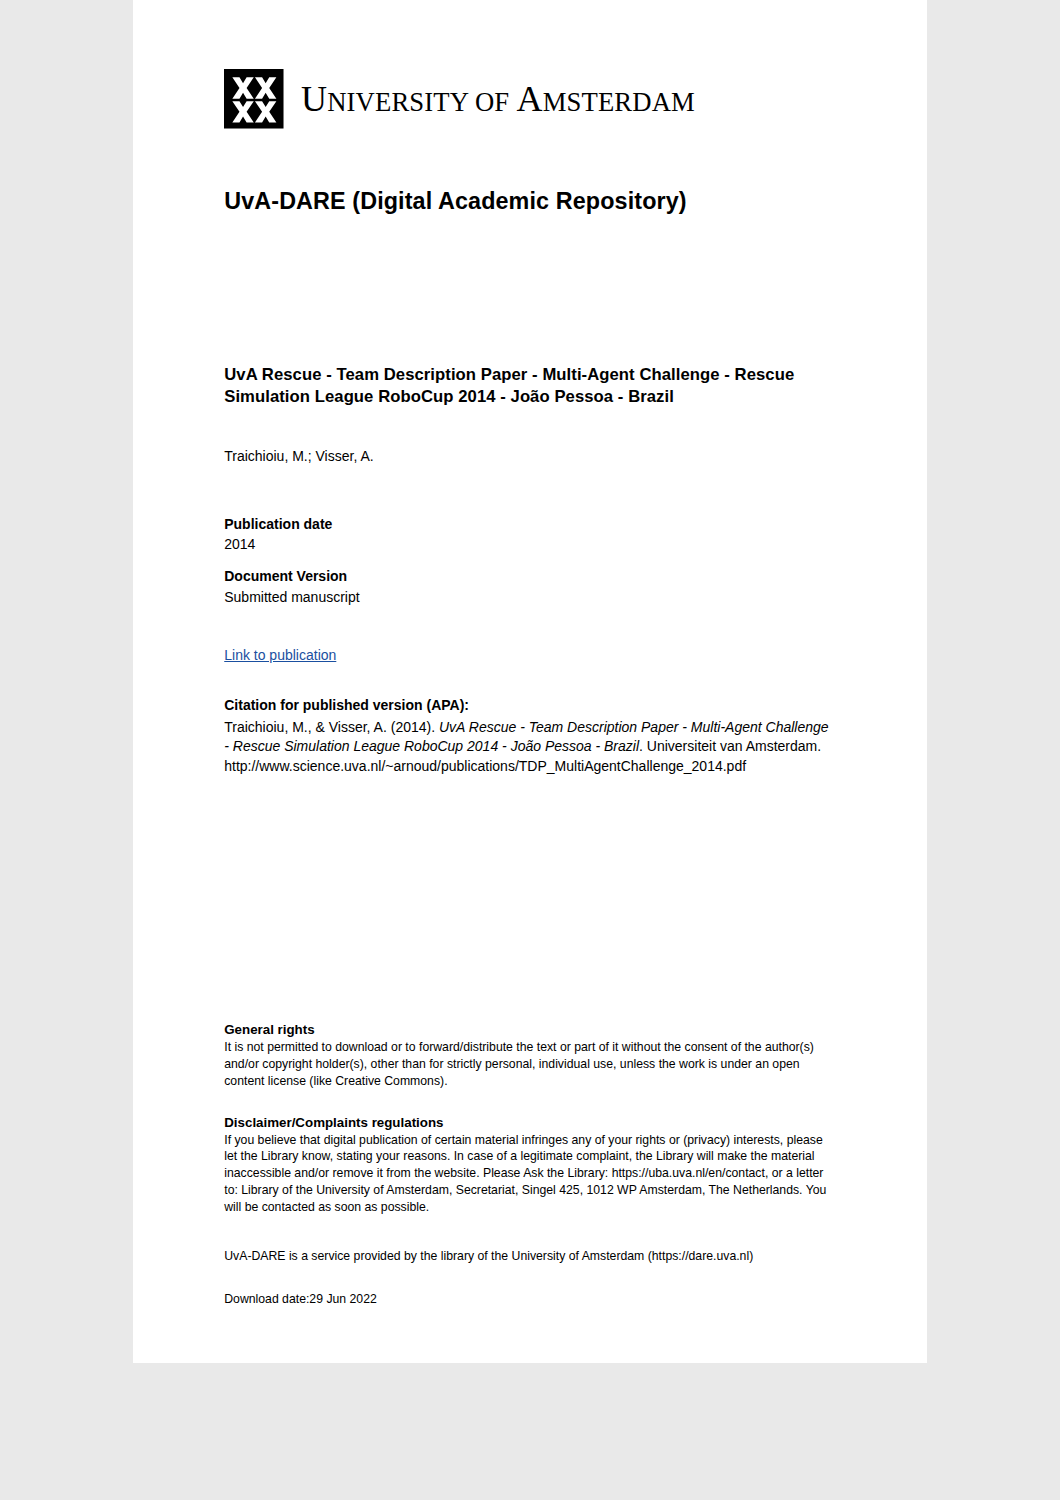UNIVERSITY OF AMSTERDAM
UvA-DARE (Digital Academic Repository)
UvA Rescue - Team Description Paper - Multi-Agent Challenge - Rescue
Simulation League RoboCup 2014 - João Pessoa - Brazil
Traichioiu, M.; Visser, A.
Publication date
2014
Document Version
Submitted manuscript
Link to publication
Citation for published version (APA):
Traichioiu, M., & Visser, A. (2014). UvA Rescue - Team Description Paper - Multi-Agent Challenge - Rescue Simulation League RoboCup 2014 - João Pessoa - Brazil. Universiteit van Amsterdam.
http://www.science.uva.nl/~arnoud/publications/TDP_MultiAgentChallenge_2014.pdf
General rights
It is not permitted to download or to forward/distribute the text or part of it without the consent of the author(s) and/or copyright holder(s), other than for strictly personal, individual use, unless the work is under an open content license (like Creative Commons).
Disclaimer/Complaints regulations
If you believe that digital publication of certain material infringes any of your rights or (privacy) interests, please let the Library know, stating your reasons. In case of a legitimate complaint, the Library will make the material inaccessible and/or remove it from the website. Please Ask the Library: https://uba.uva.nl/en/contact, or a letter to: Library of the University of Amsterdam, Secretariat, Singel 425, 1012 WP Amsterdam, The Netherlands. You will be contacted as soon as possible.
UvA-DARE is a service provided by the library of the University of Amsterdam (https://dare.uva.nl)
Download date:29 Jun 2022